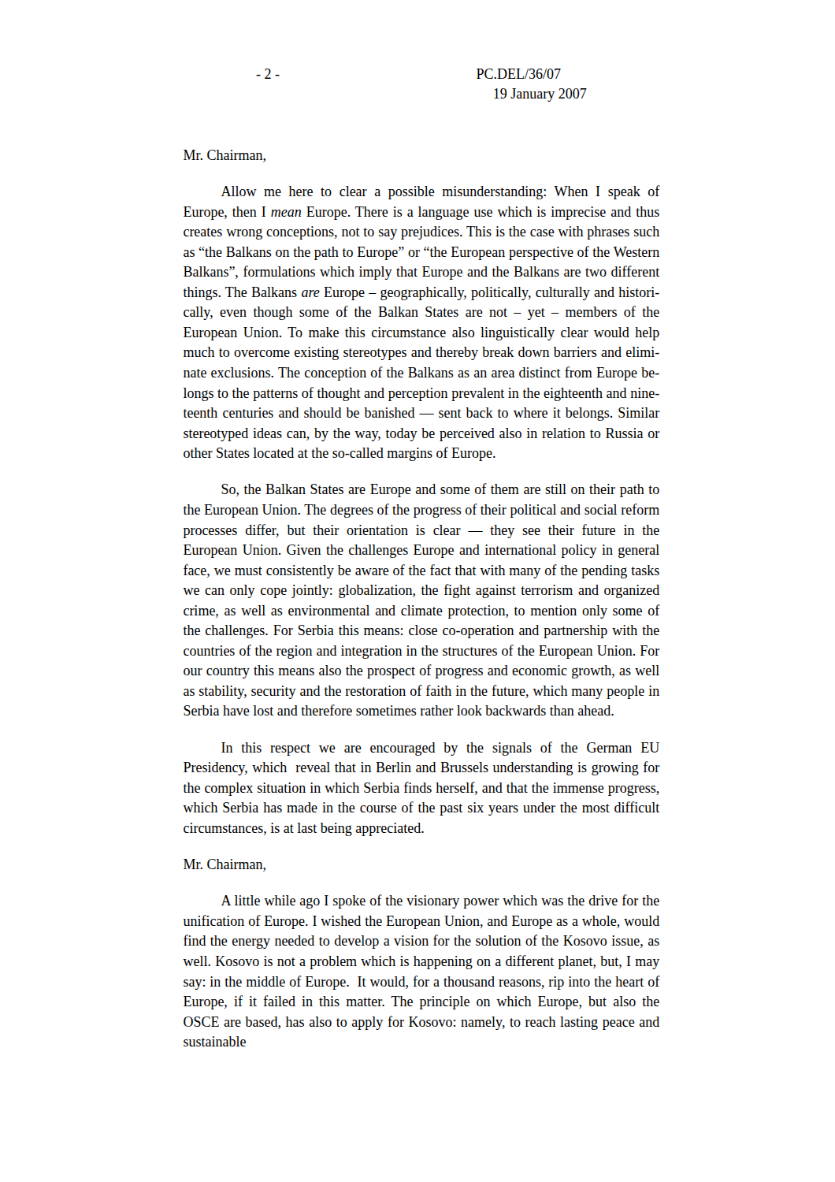- 2 -
PC.DEL/36/07
19 January 2007
Mr. Chairman,
Allow me here to clear a possible misunderstanding: When I speak of Europe, then I mean Europe. There is a language use which is imprecise and thus creates wrong conceptions, not to say prejudices. This is the case with phrases such as “the Balkans on the path to Europe” or “the European perspective of the Western Balkans”, formulations which imply that Europe and the Balkans are two different things. The Balkans are Europe – geographically, politically, culturally and historically, even though some of the Balkan States are not – yet – members of the European Union. To make this circumstance also linguistically clear would help much to overcome existing stereotypes and thereby break down barriers and eliminate exclusions. The conception of the Balkans as an area distinct from Europe belongs to the patterns of thought and perception prevalent in the eighteenth and nineteenth centuries and should be banished — sent back to where it belongs. Similar stereotyped ideas can, by the way, today be perceived also in relation to Russia or other States located at the so-called margins of Europe.
So, the Balkan States are Europe and some of them are still on their path to the European Union. The degrees of the progress of their political and social reform processes differ, but their orientation is clear — they see their future in the European Union. Given the challenges Europe and international policy in general face, we must consistently be aware of the fact that with many of the pending tasks we can only cope jointly: globalization, the fight against terrorism and organized crime, as well as environmental and climate protection, to mention only some of the challenges. For Serbia this means: close co-operation and partnership with the countries of the region and integration in the structures of the European Union. For our country this means also the prospect of progress and economic growth, as well as stability, security and the restoration of faith in the future, which many people in Serbia have lost and therefore sometimes rather look backwards than ahead.
In this respect we are encouraged by the signals of the German EU Presidency, which reveal that in Berlin and Brussels understanding is growing for the complex situation in which Serbia finds herself, and that the immense progress, which Serbia has made in the course of the past six years under the most difficult circumstances, is at last being appreciated.
Mr. Chairman,
A little while ago I spoke of the visionary power which was the drive for the unification of Europe. I wished the European Union, and Europe as a whole, would find the energy needed to develop a vision for the solution of the Kosovo issue, as well. Kosovo is not a problem which is happening on a different planet, but, I may say: in the middle of Europe. It would, for a thousand reasons, rip into the heart of Europe, if it failed in this matter. The principle on which Europe, but also the OSCE are based, has also to apply for Kosovo: namely, to reach lasting peace and sustainable